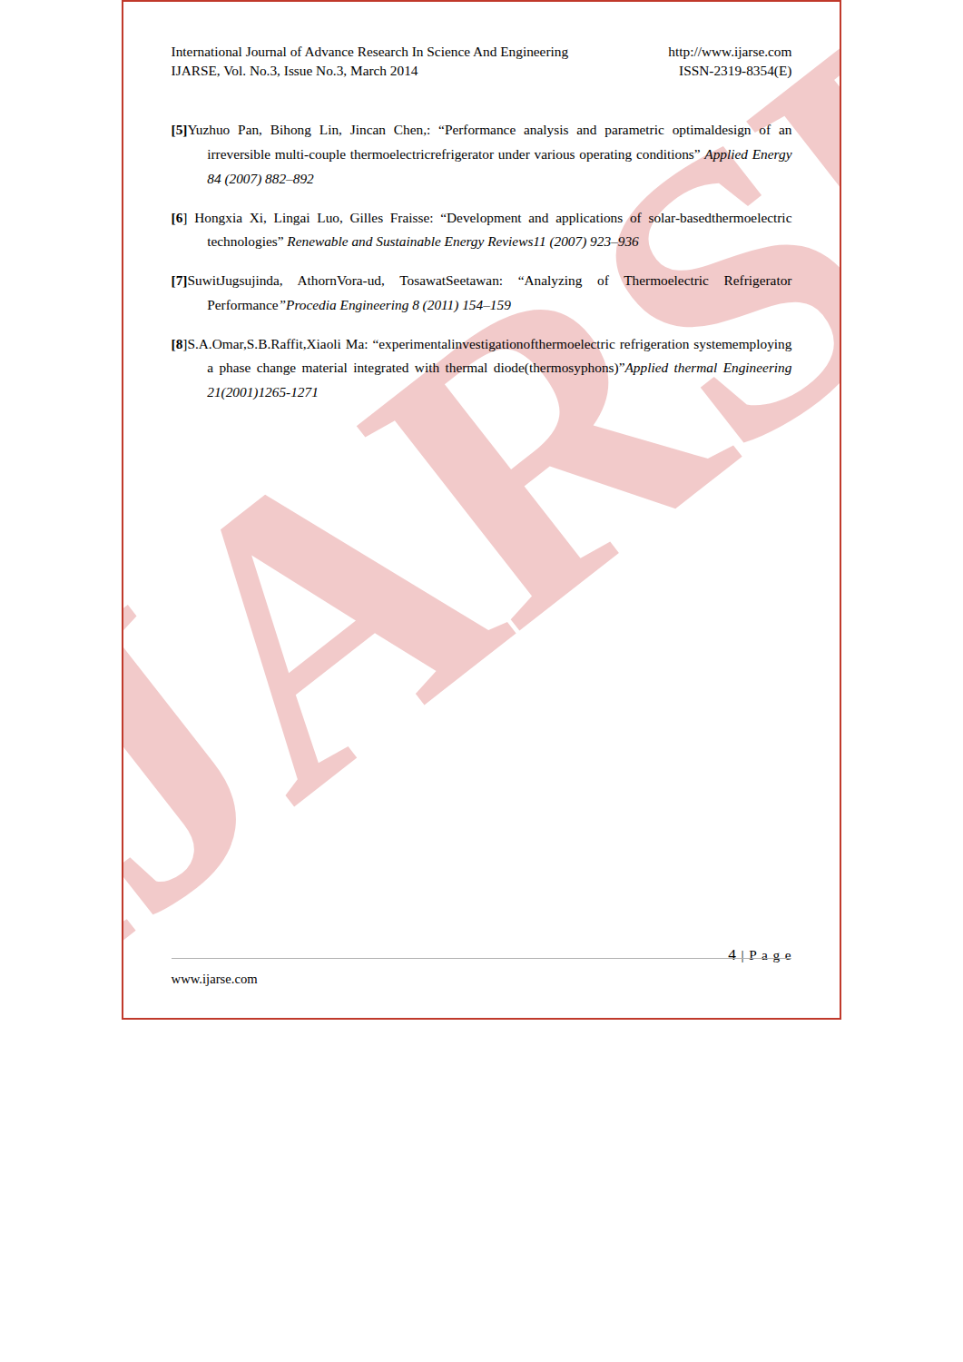IJARSE
International Journal of Advance Research In Science And Engineering
http://www.ijarse.com
IJARSE, Vol. No.3, Issue No.3, March 2014
ISSN-2319-8354(E)
[5] Yuzhuo Pan, Bihong Lin, Jincan Chen,: “Performance analysis and parametric optimaldesign of an irreversible multi-couple thermoelectricrefrigerator under various operating conditions” Applied Energy 84 (2007) 882–892
[6] Hongxia Xi, Lingai Luo, Gilles Fraisse: “Development and applications of solar-basedthermoelectric technologies” Renewable and Sustainable Energy Reviews11 (2007) 923–936
[7] SuwitJugsujinda, AthornVora-ud, TosawatSeetawan: “Analyzing of Thermoelectric Refrigerator Performance”Procedia Engineering 8 (2011) 154–159
[8]S.A.Omar,S.B.Raffit,Xiaoli Ma: “experimentalinvestigationofthermoelectric refrigeration systememploying a phase change material integrated with thermal diode(thermosyphons)”Applied thermal Engineering 21(2001)1265-1271
4 | P a g e
www.ijarse.com